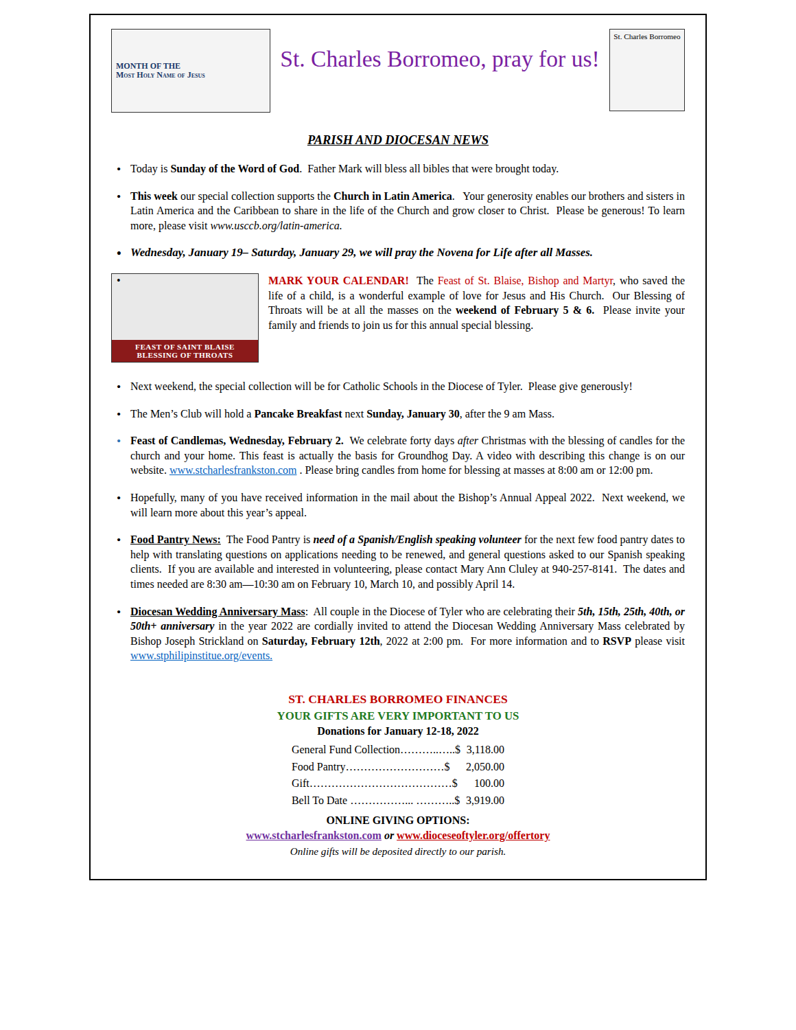MONTH OF THE
Most Holy Name of Jesus
St. Charles Borromeo, pray for us!
St. Charles Borromeo
PARISH AND DIOCESAN NEWS
Today is Sunday of the Word of God. Father Mark will bless all bibles that were brought today.
This week our special collection supports the Church in Latin America. Your generosity enables our brothers and sisters in Latin America and the Caribbean to share in the life of the Church and grow closer to Christ. Please be generous! To learn more, please visit www.usccb.org/latin-america.
Wednesday, January 19– Saturday, January 29, we will pray the Novena for Life after all Masses.
FEAST OF SAINT BLAISE
BLESSING OF THROATS
MARK YOUR CALENDAR! The Feast of St. Blaise, Bishop and Martyr, who saved the life of a child, is a wonderful example of love for Jesus and His Church. Our Blessing of Throats will be at all the masses on the weekend of February 5 & 6. Please invite your family and friends to join us for this annual special blessing.
Next weekend, the special collection will be for Catholic Schools in the Diocese of Tyler. Please give generously!
The Men’s Club will hold a Pancake Breakfast next Sunday, January 30, after the 9 am Mass.
Feast of Candlemas, Wednesday, February 2. We celebrate forty days after Christmas with the blessing of candles for the church and your home. This feast is actually the basis for Groundhog Day. A video with describing this change is on our website. www.stcharlesfrankston.com . Please bring candles from home for blessing at masses at 8:00 am or 12:00 pm.
Hopefully, many of you have received information in the mail about the Bishop’s Annual Appeal 2022. Next weekend, we will learn more about this year’s appeal.
Food Pantry News: The Food Pantry is need of a Spanish/English speaking volunteer for the next few food pantry dates to help with translating questions on applications needing to be renewed, and general questions asked to our Spanish speaking clients. If you are available and interested in volunteering, please contact Mary Ann Cluley at 940-257-8141. The dates and times needed are 8:30 am—10:30 am on February 10, March 10, and possibly April 14.
Diocesan Wedding Anniversary Mass: All couple in the Diocese of Tyler who are celebrating their 5th, 15th, 25th, 40th, or 50th+ anniversary in the year 2022 are cordially invited to attend the Diocesan Wedding Anniversary Mass celebrated by Bishop Joseph Strickland on Saturday, February 12th, 2022 at 2:00 pm. For more information and to RSVP please visit www.stphilipinstitue.org/events.
ST. CHARLES BORROMEO FINANCES
YOUR GIFTS ARE VERY IMPORTANT TO US
Donations for January 12-18, 2022
| General Fund Collection………..…..$ | 3,118.00 |
| Food Pantry………………………$ | 2,050.00 |
| Gift…………………………………$ | 100.00 |
| Bell To Date ……………... ………..$ | 3,919.00 |
ONLINE GIVING OPTIONS:
www.stcharlesfrankston.com or www.dioceseoftyler.org/offertory
Online gifts will be deposited directly to our parish.